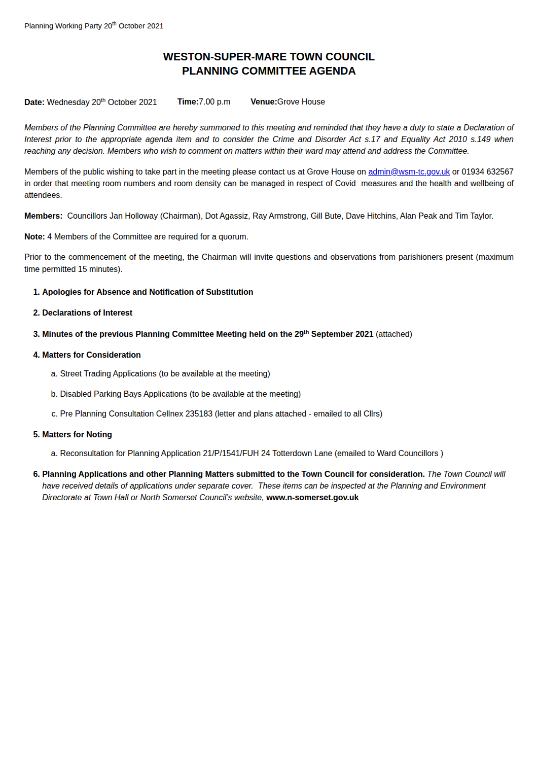Planning Working Party 20th October 2021
WESTON-SUPER-MARE TOWN COUNCILPLANNING COMMITTEE AGENDA
Date: Wednesday 20th October 2021 Time: 7.00 p.m Venue: Grove House
Members of the Planning Committee are hereby summoned to this meeting and reminded that they have a duty to state a Declaration of Interest prior to the appropriate agenda item and to consider the Crime and Disorder Act s.17 and Equality Act 2010 s.149 when reaching any decision. Members who wish to comment on matters within their ward may attend and address the Committee.
Members of the public wishing to take part in the meeting please contact us at Grove House on admin@wsm-tc.gov.uk or 01934 632567 in order that meeting room numbers and room density can be managed in respect of Covid measures and the health and wellbeing of attendees.
Members: Councillors Jan Holloway (Chairman), Dot Agassiz, Ray Armstrong, Gill Bute, Dave Hitchins, Alan Peak and Tim Taylor.
Note: 4 Members of the Committee are required for a quorum.
Prior to the commencement of the meeting, the Chairman will invite questions and observations from parishioners present (maximum time permitted 15 minutes).
Apologies for Absence and Notification of Substitution
Declarations of Interest
Minutes of the previous Planning Committee Meeting held on the 29th September 2021 (attached)
Matters for Consideration
Street Trading Applications (to be available at the meeting)
Disabled Parking Bays Applications (to be available at the meeting)
Pre Planning Consultation Cellnex 235183 (letter and plans attached - emailed to all Cllrs)
Matters for Noting
Reconsultation for Planning Application 21/P/1541/FUH 24 Totterdown Lane (emailed to Ward Councillors )
Planning Applications and other Planning Matters submitted to the Town Council for consideration. The Town Council will have received details of applications under separate cover. These items can be inspected at the Planning and Environment Directorate at Town Hall or North Somerset Council’s website, www.n-somerset.gov.uk